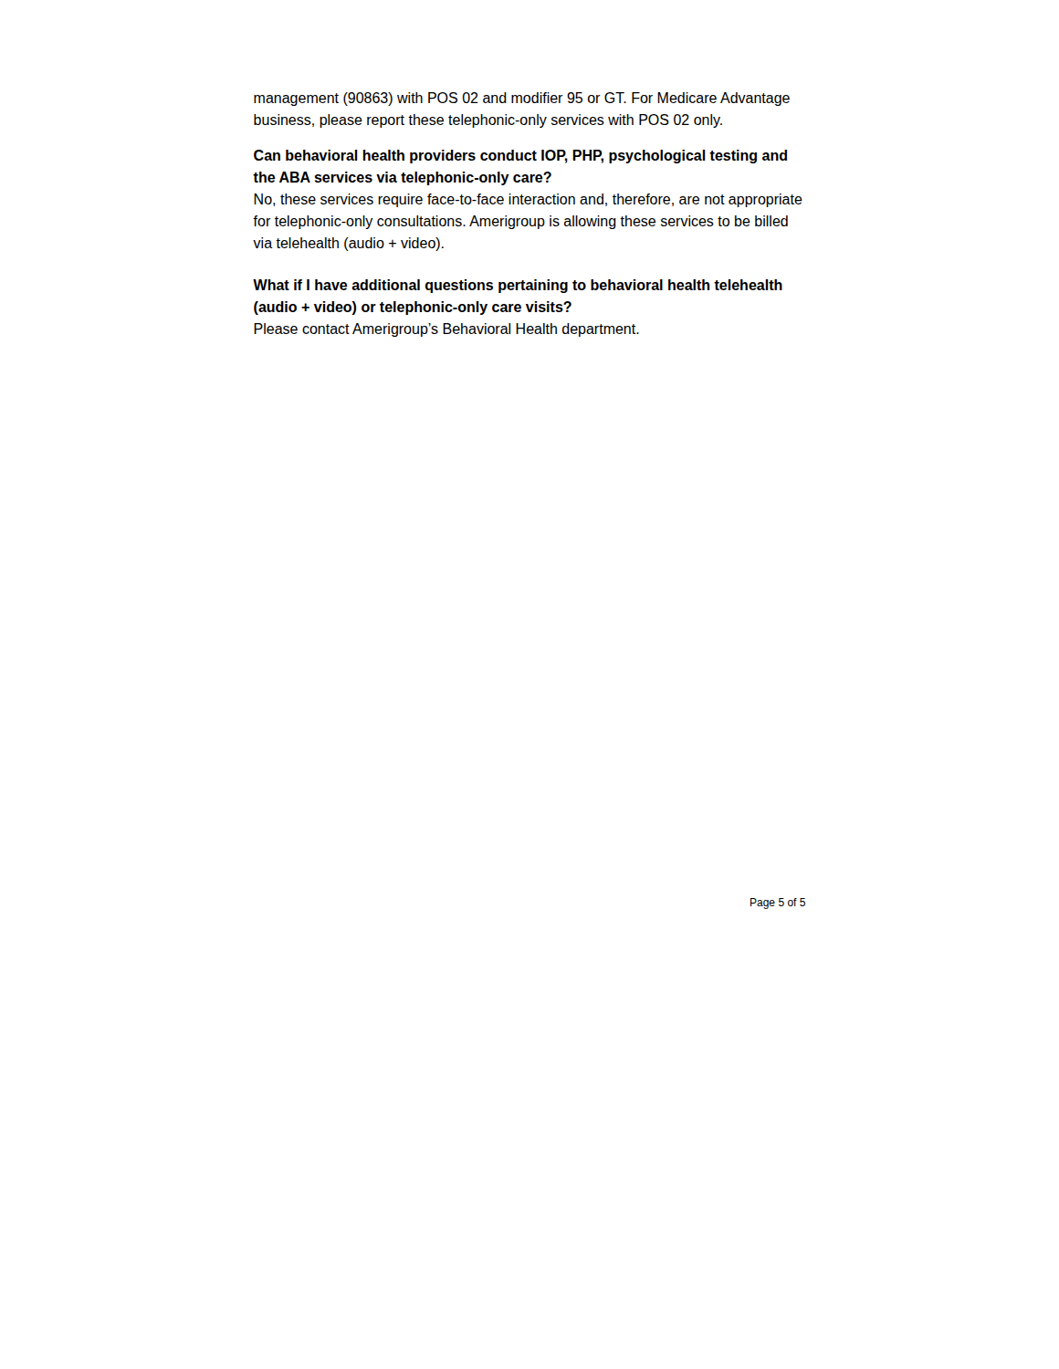management (90863) with POS 02 and modifier 95 or GT. For Medicare Advantage business, please report these telephonic-only services with POS 02 only.
Can behavioral health providers conduct IOP, PHP, psychological testing and the ABA services via telephonic-only care?
No, these services require face-to-face interaction and, therefore, are not appropriate for telephonic-only consultations. Amerigroup is allowing these services to be billed via telehealth (audio + video).
What if I have additional questions pertaining to behavioral health telehealth (audio + video) or telephonic-only care visits?
Please contact Amerigroup’s Behavioral Health department.
Page 5 of 5